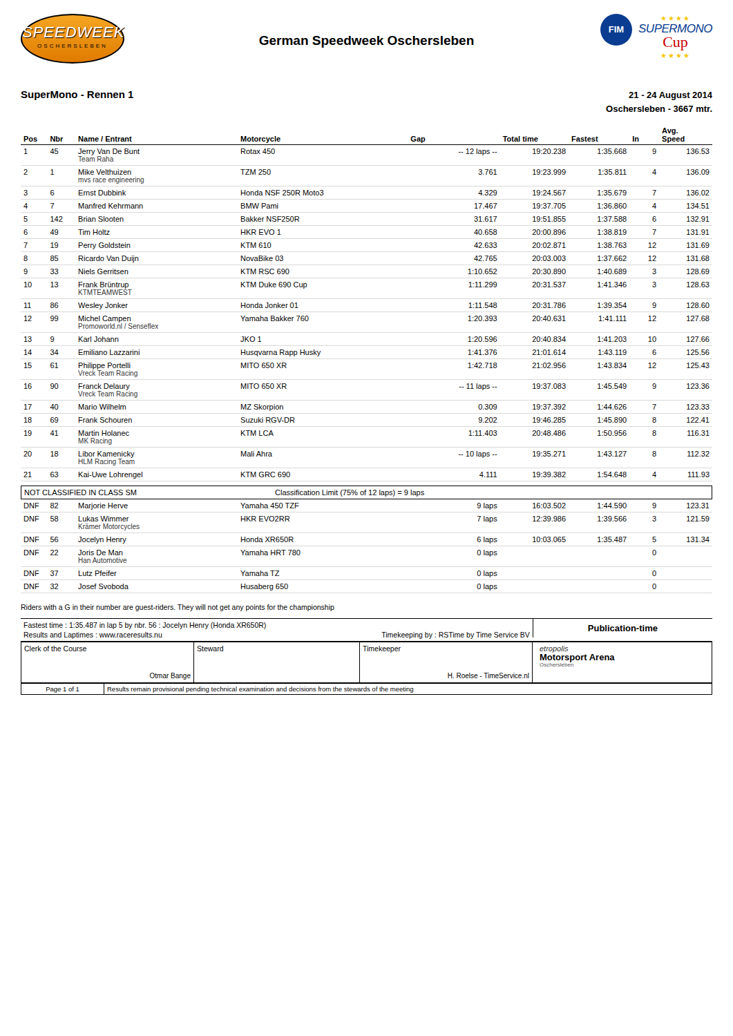SPEEDWEEK
OSCHERSLEBEN
German Speedweek Oschersleben
FIM ★★★★
SUPERMONO
Cup
★★★★
SuperMono - Rennen 1
21 - 24 August 2014
Oschersleben - 3667 mtr.
| Pos | Nbr | Name / Entrant | Motorcycle | Gap | Total time | Fastest | In | Avg. Speed |
| --- | --- | --- | --- | --- | --- | --- | --- | --- |
| 1 | 45 | Jerry Van De Bunt Team Raha | Rotax 450 | -- 12 laps -- | 19:20.238 | 1:35.668 | 9 | 136.53 |
| 2 | 1 | Mike Velthuizen mvs race engineering | TZM 250 | 3.761 | 19:23.999 | 1:35.811 | 4 | 136.09 |
| 3 | 6 | Ernst Dubbink | Honda NSF 250R Moto3 | 4.329 | 19:24.567 | 1:35.679 | 7 | 136.02 |
| 4 | 7 | Manfred Kehrmann | BMW Pami | 17.467 | 19:37.705 | 1:36.860 | 4 | 134.51 |
| 5 | 142 | Brian Slooten | Bakker NSF250R | 31.617 | 19:51.855 | 1:37.588 | 6 | 132.91 |
| 6 | 49 | Tim Holtz | HKR EVO 1 | 40.658 | 20:00.896 | 1:38.819 | 7 | 131.91 |
| 7 | 19 | Perry Goldstein | KTM 610 | 42.633 | 20:02.871 | 1:38.763 | 12 | 131.69 |
| 8 | 85 | Ricardo Van Duijn | NovaBike 03 | 42.765 | 20:03.003 | 1:37.662 | 12 | 131.68 |
| 9 | 33 | Niels Gerritsen | KTM RSC 690 | 1:10.652 | 20:30.890 | 1:40.689 | 3 | 128.69 |
| 10 | 13 | Frank Brüntrup KTMTEAMWEST | KTM Duke 690 Cup | 1:11.299 | 20:31.537 | 1:41.346 | 3 | 128.63 |
| 11 | 86 | Wesley Jonker | Honda Jonker 01 | 1:11.548 | 20:31.786 | 1:39.354 | 9 | 128.60 |
| 12 | 99 | Michel Campen Promoworld.nl / Senseflex | Yamaha Bakker 760 | 1:20.393 | 20:40.631 | 1:41.111 | 12 | 127.68 |
| 13 | 9 | Karl Johann | JKO 1 | 1:20.596 | 20:40.834 | 1:41.203 | 10 | 127.66 |
| 14 | 34 | Emiliano Lazzarini | Husqvarna Rapp Husky | 1:41.376 | 21:01.614 | 1:43.119 | 6 | 125.56 |
| 15 | 61 | Philippe Portelli Vreck Team Racing | MITO 650 XR | 1:42.718 | 21:02.956 | 1:43.834 | 12 | 125.43 |
| 16 | 90 | Franck Delaury Vreck Team Racing | MITO 650 XR | -- 11 laps -- | 19:37.083 | 1:45.549 | 9 | 123.36 |
| 17 | 40 | Mario Wilhelm | MZ Skorpion | 0.309 | 19:37.392 | 1:44.626 | 7 | 123.33 |
| 18 | 69 | Frank Schouren | Suzuki RGV-DR | 9.202 | 19:46.285 | 1:45.890 | 8 | 122.41 |
| 19 | 41 | Martin Holanec MK Racing | KTM LCA | 1:11.403 | 20:48.486 | 1:50.956 | 8 | 116.31 |
| 20 | 18 | Libor Kamenicky HLM Racing Team | Mali Ahra | -- 10 laps -- | 19:35.271 | 1:43.127 | 8 | 112.32 |
| 21 | 63 | Kai-Uwe Lohrengel | KTM GRC 690 | 4.111 | 19:39.382 | 1:54.648 | 4 | 111.93 |
NOT CLASSIFIED IN CLASS SM Classification Limit (75% of 12 laps) = 9 laps
| DNF | 82 | Marjorie Herve | Yamaha 450 TZF | 9 laps | 16:03.502 | 1:44.590 | 9 | 123.31 |
| DNF | 58 | Lukas Wimmer Krämer Motorcycles | HKR EVO2RR | 7 laps | 12:39.986 | 1:39.566 | 3 | 121.59 |
| DNF | 56 | Jocelyn Henry | Honda XR650R | 6 laps | 10:03.065 | 1:35.487 | 5 | 131.34 |
| DNF | 22 | Joris De Man Han Automotive | Yamaha HRT 780 | 0 laps | | | 0 | |
| DNF | 37 | Lutz Pfeifer | Yamaha TZ | 0 laps | | | 0 | |
| DNF | 32 | Josef Svoboda | Husaberg 650 | 0 laps | | | 0 | |
Riders with a G in their number are guest-riders. They will not get any points for the championship
Publication-time
Fastest time : 1:35.487 in lap 5 by nbr. 56 : Jocelyn Henry (Honda XR650R)
Results and Laptimes : www.raceresults.nu Timekeeping by : RSTime by Time Service BV
| Clerk of the Course Otmar Bange | Steward | Timekeeper H. Roelse - TimeService.nl | etropolis Motorsport Arena Oschersleben |
| Page 1 of 1 | Results remain provisional pending technical examination and decisions from the stewards of the meeting |